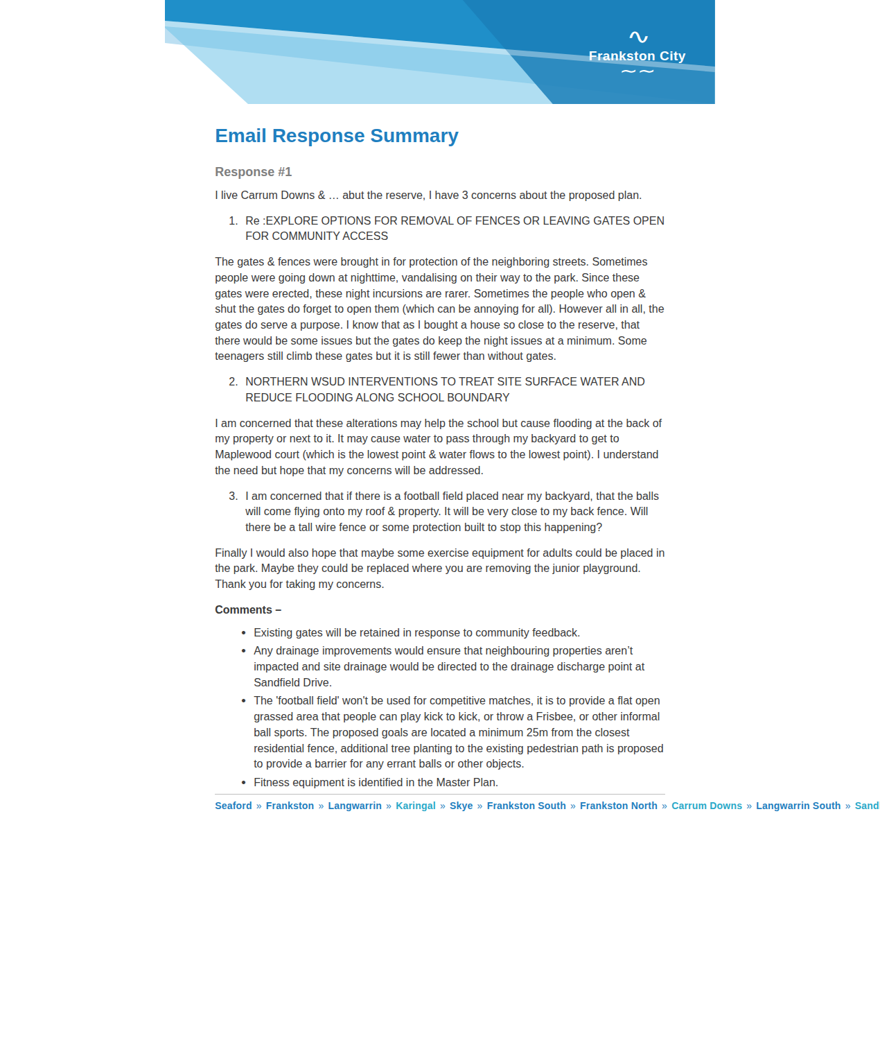∿ Frankston City ∼∼
Email Response Summary
Response #1
I live Carrum Downs & … abut the reserve, I have 3 concerns about the proposed plan.
Re :EXPLORE OPTIONS FOR REMOVAL OF FENCES OR LEAVING GATES OPEN FOR COMMUNITY ACCESS
The gates & fences were brought in for protection of the neighboring streets. Sometimes people were going down at nighttime, vandalising on their way to the park. Since these gates were erected, these night incursions are rarer. Sometimes the people who open & shut the gates do forget to open them (which can be annoying for all). However all in all, the gates do serve a purpose. I know that as I bought a house so close to the reserve, that there would be some issues but the gates do keep the night issues at a minimum. Some teenagers still climb these gates but it is still fewer than without gates.
NORTHERN WSUD INTERVENTIONS TO TREAT SITE SURFACE WATER AND REDUCE FLOODING ALONG SCHOOL BOUNDARY
I am concerned that these alterations may help the school but cause flooding at the back of my property or next to it. It may cause water to pass through my backyard to get to Maplewood court (which is the lowest point & water flows to the lowest point). I understand the need but hope that my concerns will be addressed.
I am concerned that if there is a football field placed near my backyard, that the balls will come flying onto my roof & property. It will be very close to my back fence. Will there be a tall wire fence or some protection built to stop this happening?
Finally I would also hope that maybe some exercise equipment for adults could be placed in the park. Maybe they could be replaced where you are removing the junior playground. Thank you for taking my concerns.
Comments –
Existing gates will be retained in response to community feedback.
Any drainage improvements would ensure that neighbouring properties aren’t impacted and site drainage would be directed to the drainage discharge point at Sandfield Drive.
The 'football field' won't be used for competitive matches, it is to provide a flat open grassed area that people can play kick to kick, or throw a Frisbee, or other informal ball sports. The proposed goals are located a minimum 25m from the closest residential fence, additional tree planting to the existing pedestrian path is proposed to provide a barrier for any errant balls or other objects.
Fitness equipment is identified in the Master Plan.
Seaford » Frankston » Langwarrin » Karingal » Skye » Frankston South » Frankston North » Carrum Downs » Langwarrin South » Sandhurst